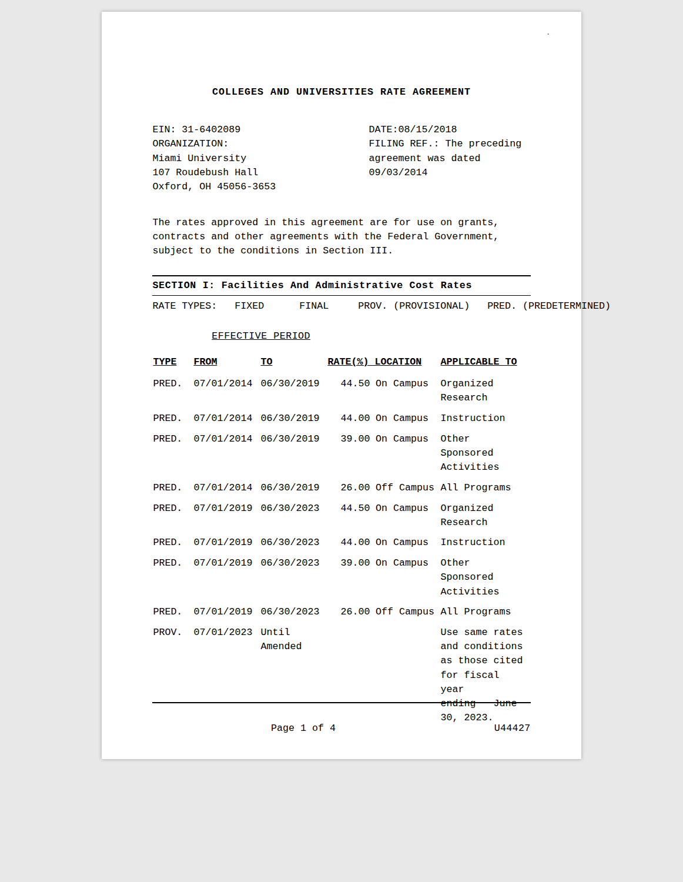.
COLLEGES AND UNIVERSITIES RATE AGREEMENT
EIN: 31-6402089
ORGANIZATION:
Miami University
107 Roudebush Hall
Oxford, OH 45056-3653
DATE:08/15/2018
FILING REF.: The preceding
agreement was dated
09/03/2014
The rates approved in this agreement are for use on grants, contracts and other agreements with the Federal Government, subject to the conditions in Section III.
SECTION I: Facilities And Administrative Cost Rates
RATE TYPES: FIXED FINAL PROV. (PROVISIONAL) PRED. (PREDETERMINED)
EFFECTIVE PERIOD
| TYPE | FROM | TO | RATE(%) LOCATION | APPLICABLE TO |
| --- | --- | --- | --- | --- |
| PRED. | 07/01/2014 | 06/30/2019 | 44.50 On Campus | Organized Research |
| PRED. | 07/01/2014 | 06/30/2019 | 44.00 On Campus | Instruction |
| PRED. | 07/01/2014 | 06/30/2019 | 39.00 On Campus | Other Sponsored Activities |
| PRED. | 07/01/2014 | 06/30/2019 | 26.00 Off Campus | All Programs |
| PRED. | 07/01/2019 | 06/30/2023 | 44.50 On Campus | Organized Research |
| PRED. | 07/01/2019 | 06/30/2023 | 44.00 On Campus | Instruction |
| PRED. | 07/01/2019 | 06/30/2023 | 39.00 On Campus | Other Sponsored Activities |
| PRED. | 07/01/2019 | 06/30/2023 | 26.00 Off Campus | All Programs |
| PROV. | 07/01/2023 | Until Amended | | Use same rates and conditions as those cited for fiscal year ending June 30, 2023. |
Page 1 of 4 U44427